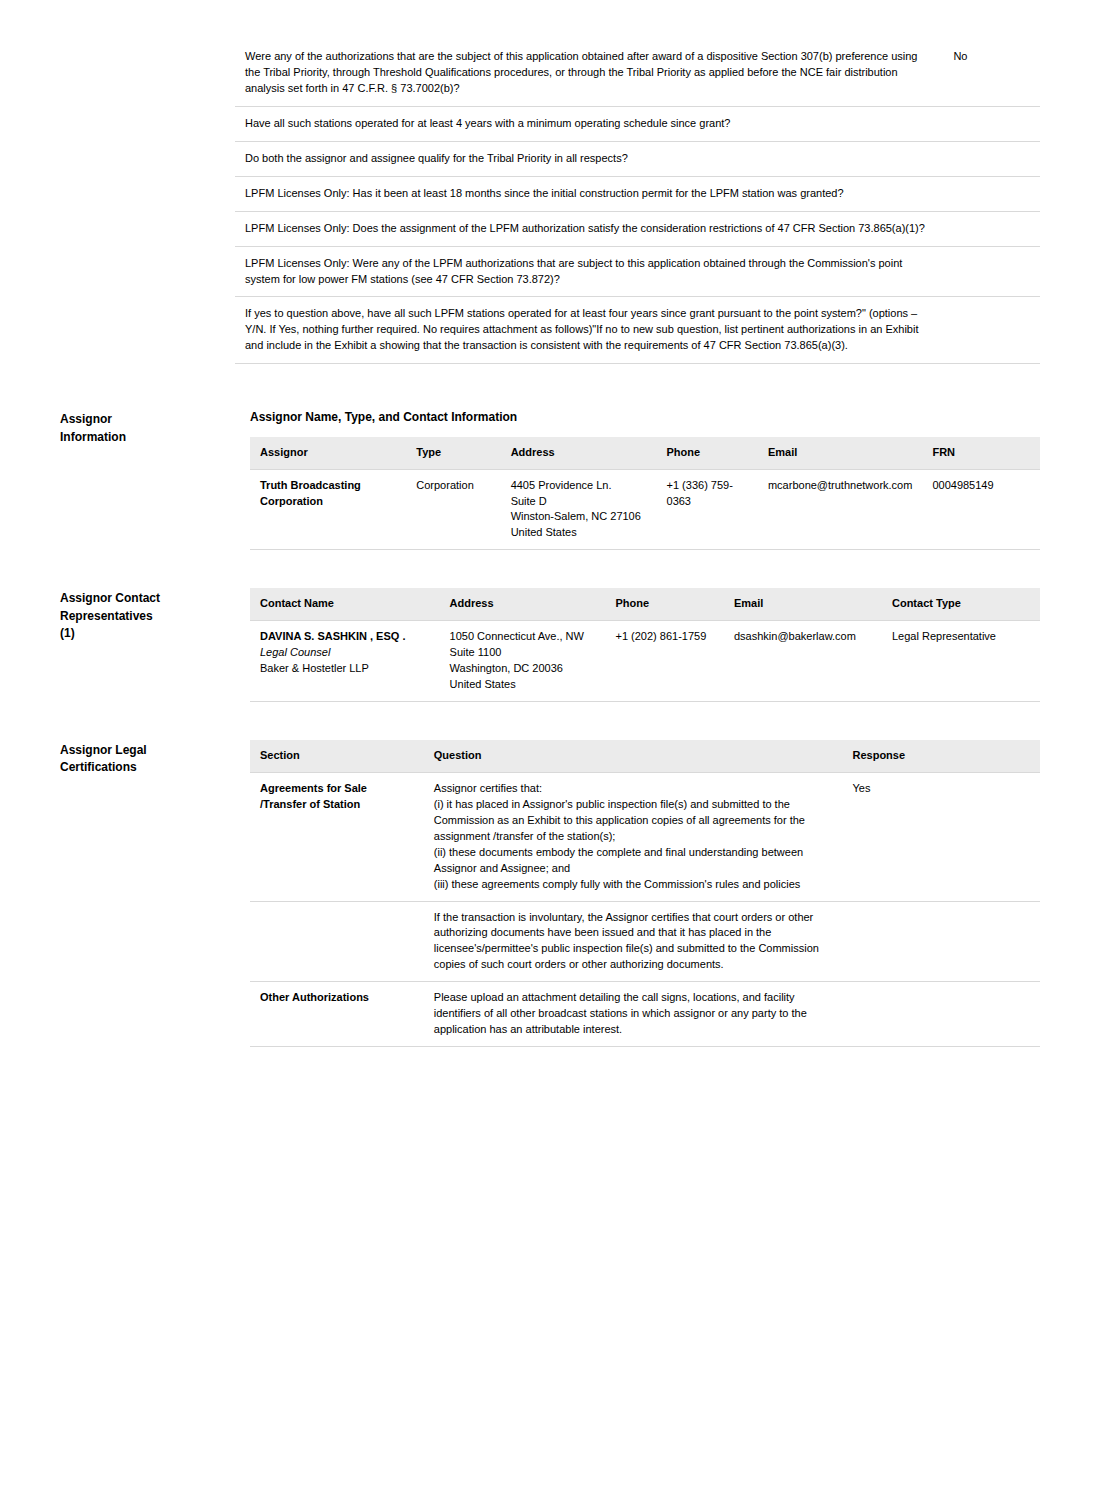| Were any of the authorizations that are the subject of this application obtained after award of a dispositive Section 307(b) preference using the Tribal Priority, through Threshold Qualifications procedures, or through the Tribal Priority as applied before the NCE fair distribution analysis set forth in 47 C.F.R. § 73.7002(b)? | No |
| Have all such stations operated for at least 4 years with a minimum operating schedule since grant? | |
| Do both the assignor and assignee qualify for the Tribal Priority in all respects? | |
| LPFM Licenses Only: Has it been at least 18 months since the initial construction permit for the LPFM station was granted? | |
| LPFM Licenses Only: Does the assignment of the LPFM authorization satisfy the consideration restrictions of 47 CFR Section 73.865(a)(1)? | |
| LPFM Licenses Only: Were any of the LPFM authorizations that are subject to this application obtained through the Commission's point system for low power FM stations (see 47 CFR Section 73.872)? | |
| If yes to question above, have all such LPFM stations operated for at least four years since grant pursuant to the point system?" (options – Y/N. If Yes, nothing further required. No requires attachment as follows)"If no to new sub question, list pertinent authorizations in an Exhibit and include in the Exhibit a showing that the transaction is consistent with the requirements of 47 CFR Section 73.865(a)(3). | |
Assignor
Information
Assignor Name, Type, and Contact Information
| Assignor | Type | Address | Phone | Email | FRN |
| --- | --- | --- | --- | --- | --- |
| Truth Broadcasting Corporation | Corporation | 4405 Providence Ln. Suite D Winston-Salem, NC 27106 United States | +1 (336) 759-0363 | mcarbone@truthnetwork.com | 0004985149 |
Assignor Contact
Representatives
(1)
| Contact Name | Address | Phone | Email | Contact Type |
| --- | --- | --- | --- | --- |
| DAVINA S. SASHKIN , ESQ . Legal Counsel Baker & Hostetler LLP | 1050 Connecticut Ave., NW Suite 1100 Washington, DC 20036 United States | +1 (202) 861-1759 | dsashkin@bakerlaw.com | Legal Representative |
Assignor Legal
Certifications
| Section | Question | Response |
| --- | --- | --- |
| Agreements for Sale /Transfer of Station | Assignor certifies that: (i) it has placed in Assignor's public inspection file(s) and submitted to the Commission as an Exhibit to this application copies of all agreements for the assignment /transfer of the station(s); (ii) these documents embody the complete and final understanding between Assignor and Assignee; and (iii) these agreements comply fully with the Commission's rules and policies | Yes |
| | If the transaction is involuntary, the Assignor certifies that court orders or other authorizing documents have been issued and that it has placed in the licensee's/permittee's public inspection file(s) and submitted to the Commission copies of such court orders or other authorizing documents. | |
| Other Authorizations | Please upload an attachment detailing the call signs, locations, and facility identifiers of all other broadcast stations in which assignor or any party to the application has an attributable interest. | |